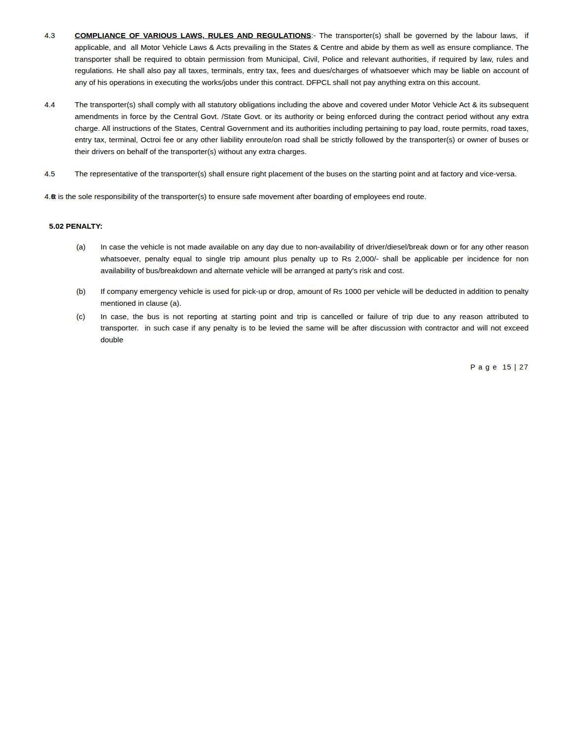4.3
COMPLIANCE OF VARIOUS LAWS, RULES AND REGULATIONS:- The transporter(s) shall be governed by the labour laws, if applicable, and all Motor Vehicle Laws & Acts prevailing in the States & Centre and abide by them as well as ensure compliance. The transporter shall be required to obtain permission from Municipal, Civil, Police and relevant authorities, if required by law, rules and regulations. He shall also pay all taxes, terminals, entry tax, fees and dues/charges of whatsoever which may be liable on account of any of his operations in executing the works/jobs under this contract. DFPCL shall not pay anything extra on this account.
4.4
The transporter(s) shall comply with all statutory obligations including the above and covered under Motor Vehicle Act & its subsequent amendments in force by the Central Govt. /State Govt. or its authority or being enforced during the contract period without any extra charge. All instructions of the States, Central Government and its authorities including pertaining to pay load, route permits, road taxes, entry tax, terminal, Octroi fee or any other liability enroute/on road shall be strictly followed by the transporter(s) or owner of buses or their drivers on behalf of the transporter(s) without any extra charges.
4.5
The representative of the transporter(s) shall ensure right placement of the buses on the starting point and at factory and vice-versa.
4.6
It is the sole responsibility of the transporter(s) to ensure safe movement after boarding of employees end route.
5.02 PENALTY:
(a) In case the vehicle is not made available on any day due to non-availability of driver/diesel/break down or for any other reason whatsoever, penalty equal to single trip amount plus penalty up to Rs 2,000/- shall be applicable per incidence for non availability of bus/breakdown and alternate vehicle will be arranged at party's risk and cost.
(b) If company emergency vehicle is used for pick-up or drop, amount of Rs 1000 per vehicle will be deducted in addition to penalty mentioned in clause (a).
(c) In case, the bus is not reporting at starting point and trip is cancelled or failure of trip due to any reason attributed to transporter. in such case if any penalty is to be levied the same will be after discussion with contractor and will not exceed double
P a g e 15 | 27